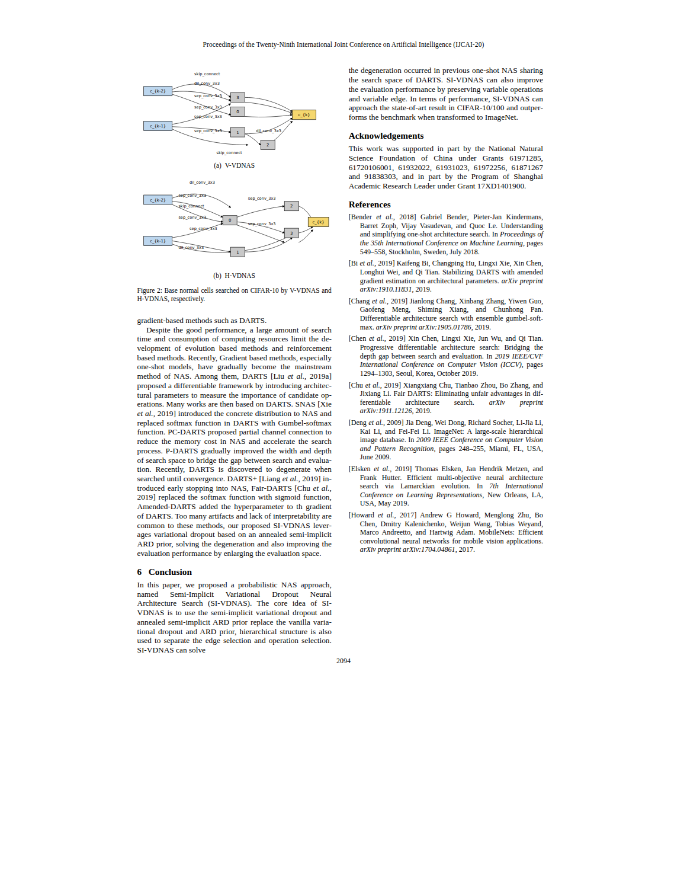Proceedings of the Twenty-Ninth International Joint Conference on Artificial Intelligence (IJCAI-20)
c_{k-2} c_{k-1} 3 0 1 2 c_{k} skip_connect dil_conv_3x3 sep_conv_3x3 sep_conv_3x3 sep_conv_3x3 sep_conv_3x3 skip_connect dil_conv_3x3
(a) V-VDNAS
c_{k-2} c_{k-1} 0 2 3 1 c_{k} dil_conv_3x3 sep_conv_3x3 skip_connect sep_conv_3x3 sep_conv_3x3 dil_conv_3x3 sep_conv_3x3 sep_conv_3x3
(b) H-VDNAS
Figure 2: Base normal cells searched on CIFAR-10 by V-VDNAS and H-VDNAS, respectively.
gradient-based methods such as DARTS.
Despite the good performance, a large amount of search time and consumption of computing resources limit the development of evolution based methods and reinforcement based methods. Recently, Gradient based methods, especially one-shot models, have gradually become the mainstream method of NAS. Among them, DARTS [Liu et al., 2019a] proposed a differentiable framework by introducing architectural parameters to measure the importance of candidate operations. Many works are then based on DARTS. SNAS [Xie et al., 2019] introduced the concrete distribution to NAS and replaced softmax function in DARTS with Gumbel-softmax function. PC-DARTS proposed partial channel connection to reduce the memory cost in NAS and accelerate the search process. P-DARTS gradually improved the width and depth of search space to bridge the gap between search and evaluation. Recently, DARTS is discovered to degenerate when searched until convergence. DARTS+ [Liang et al., 2019] introduced early stopping into NAS, Fair-DARTS [Chu et al., 2019] replaced the softmax function with sigmoid function, Amended-DARTS added the hyperparameter to th gradient of DARTS. Too many artifacts and lack of interpretability are common to these methods, our proposed SI-VDNAS leverages variational dropout based on an annealed semi-implicit ARD prior, solving the degeneration and also improving the evaluation performance by enlarging the evaluation space.
6 Conclusion
In this paper, we proposed a probabilistic NAS approach, named Semi-Implicit Variational Dropout Neural Architecture Search (SI-VDNAS). The core idea of SI-VDNAS is to use the semi-implicit variational dropout and annealed semi-implicit ARD prior replace the vanilla variational dropout and ARD prior, hierarchical structure is also used to separate the edge selection and operation selection. SI-VDNAS can solve
the degeneration occurred in previous one-shot NAS sharing the search space of DARTS. SI-VDNAS can also improve the evaluation performance by preserving variable operations and variable edge. In terms of performance, SI-VDNAS can approach the state-of-art result in CIFAR-10/100 and outperforms the benchmark when transformed to ImageNet.
Acknowledgements
This work was supported in part by the National Natural Science Foundation of China under Grants 61971285, 61720106001, 61932022, 61931023, 61972256, 61871267 and 91838303, and in part by the Program of Shanghai Academic Research Leader under Grant 17XD1401900.
References
[Bender et al., 2018] Gabriel Bender, Pieter-Jan Kindermans, Barret Zoph, Vijay Vasudevan, and Quoc Le. Understanding and simplifying one-shot architecture search. In Proceedings of the 35th International Conference on Machine Learning, pages 549–558, Stockholm, Sweden, July 2018.
[Bi et al., 2019] Kaifeng Bi, Changping Hu, Lingxi Xie, Xin Chen, Longhui Wei, and Qi Tian. Stabilizing DARTS with amended gradient estimation on architectural parameters. arXiv preprint arXiv:1910.11831, 2019.
[Chang et al., 2019] Jianlong Chang, Xinbang Zhang, Yiwen Guo, Gaofeng Meng, Shiming Xiang, and Chunhong Pan. Differentiable architecture search with ensemble gumbel-softmax. arXiv preprint arXiv:1905.01786, 2019.
[Chen et al., 2019] Xin Chen, Lingxi Xie, Jun Wu, and Qi Tian. Progressive differentiable architecture search: Bridging the depth gap between search and evaluation. In 2019 IEEE/CVF International Conference on Computer Vision (ICCV), pages 1294–1303, Seoul, Korea, October 2019.
[Chu et al., 2019] Xiangxiang Chu, Tianbao Zhou, Bo Zhang, and Jixiang Li. Fair DARTS: Eliminating unfair advantages in differentiable architecture search. arXiv preprint arXiv:1911.12126, 2019.
[Deng et al., 2009] Jia Deng, Wei Dong, Richard Socher, Li-Jia Li, Kai Li, and Fei-Fei Li. ImageNet: A large-scale hierarchical image database. In 2009 IEEE Conference on Computer Vision and Pattern Recognition, pages 248–255, Miami, FL, USA, June 2009.
[Elsken et al., 2019] Thomas Elsken, Jan Hendrik Metzen, and Frank Hutter. Efficient multi-objective neural architecture search via Lamarckian evolution. In 7th International Conference on Learning Representations, New Orleans, LA, USA, May 2019.
[Howard et al., 2017] Andrew G Howard, Menglong Zhu, Bo Chen, Dmitry Kalenichenko, Weijun Wang, Tobias Weyand, Marco Andreetto, and Hartwig Adam. MobileNets: Efficient convolutional neural networks for mobile vision applications. arXiv preprint arXiv:1704.04861, 2017.
2094